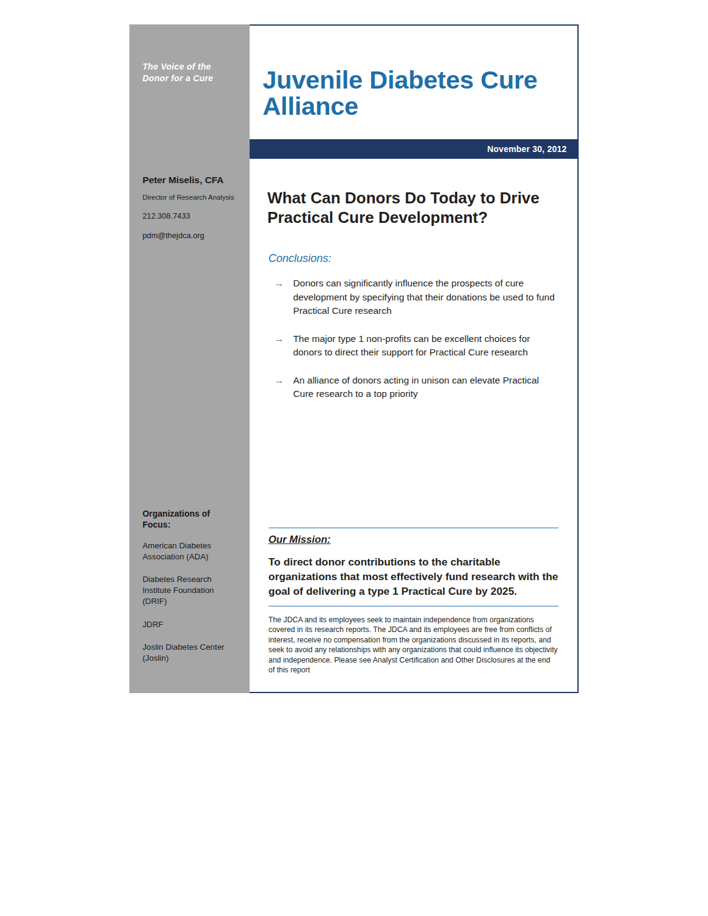The Voice of the
Donor for a Cure
Peter Miselis, CFA
Director of Research Analysis
212.308.7433
pdm@thejdca.org
Organizations of Focus:
American Diabetes Association (ADA)
Diabetes Research Institute Foundation (DRIF)
JDRF
Joslin Diabetes Center (Joslin)
Juvenile Diabetes Cure Alliance
November 30, 2012
What Can Donors Do Today to Drive Practical Cure Development?
Conclusions:
Donors can significantly influence the prospects of cure development by specifying that their donations be used to fund Practical Cure research
The major type 1 non-profits can be excellent choices for donors to direct their support for Practical Cure research
An alliance of donors acting in unison can elevate Practical Cure research to a top priority
Our Mission:
To direct donor contributions to the charitable organizations that most effectively fund research with the goal of delivering a type 1 Practical Cure by 2025.
The JDCA and its employees seek to maintain independence from organizations covered in its research reports. The JDCA and its employees are free from conflicts of interest, receive no compensation from the organizations discussed in its reports, and seek to avoid any relationships with any organizations that could influence its objectivity and independence. Please see Analyst Certification and Other Disclosures at the end of this report